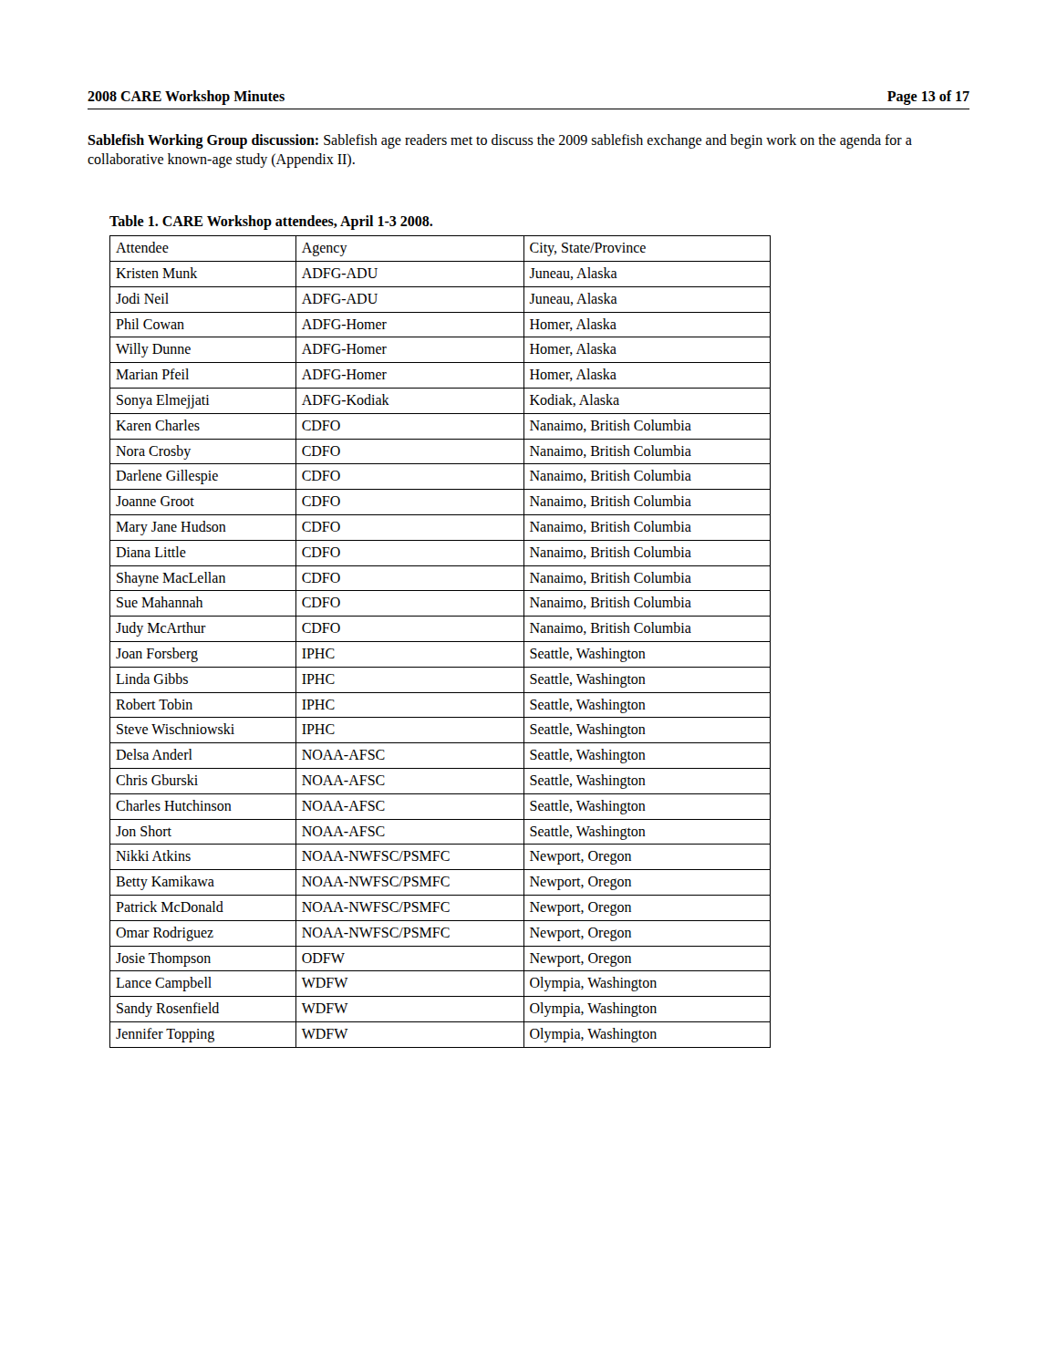2008 CARE Workshop Minutes Page 13 of 17
Sablefish Working Group discussion: Sablefish age readers met to discuss the 2009 sablefish exchange and begin work on the agenda for a collaborative known-age study (Appendix II).
Table 1. CARE Workshop attendees, April 1-3 2008.
| Attendee | Agency | City, State/Province |
| --- | --- | --- |
| Kristen Munk | ADFG-ADU | Juneau, Alaska |
| Jodi Neil | ADFG-ADU | Juneau, Alaska |
| Phil Cowan | ADFG-Homer | Homer, Alaska |
| Willy Dunne | ADFG-Homer | Homer, Alaska |
| Marian Pfeil | ADFG-Homer | Homer, Alaska |
| Sonya Elmejjati | ADFG-Kodiak | Kodiak, Alaska |
| Karen Charles | CDFO | Nanaimo, British Columbia |
| Nora Crosby | CDFO | Nanaimo, British Columbia |
| Darlene Gillespie | CDFO | Nanaimo, British Columbia |
| Joanne Groot | CDFO | Nanaimo, British Columbia |
| Mary Jane Hudson | CDFO | Nanaimo, British Columbia |
| Diana Little | CDFO | Nanaimo, British Columbia |
| Shayne MacLellan | CDFO | Nanaimo, British Columbia |
| Sue Mahannah | CDFO | Nanaimo, British Columbia |
| Judy McArthur | CDFO | Nanaimo, British Columbia |
| Joan Forsberg | IPHC | Seattle, Washington |
| Linda Gibbs | IPHC | Seattle, Washington |
| Robert Tobin | IPHC | Seattle, Washington |
| Steve Wischniowski | IPHC | Seattle, Washington |
| Delsa Anderl | NOAA-AFSC | Seattle, Washington |
| Chris Gburski | NOAA-AFSC | Seattle, Washington |
| Charles Hutchinson | NOAA-AFSC | Seattle, Washington |
| Jon Short | NOAA-AFSC | Seattle, Washington |
| Nikki Atkins | NOAA-NWFSC/PSMFC | Newport, Oregon |
| Betty Kamikawa | NOAA-NWFSC/PSMFC | Newport, Oregon |
| Patrick McDonald | NOAA-NWFSC/PSMFC | Newport, Oregon |
| Omar Rodriguez | NOAA-NWFSC/PSMFC | Newport, Oregon |
| Josie Thompson | ODFW | Newport, Oregon |
| Lance Campbell | WDFW | Olympia, Washington |
| Sandy Rosenfield | WDFW | Olympia, Washington |
| Jennifer Topping | WDFW | Olympia, Washington |